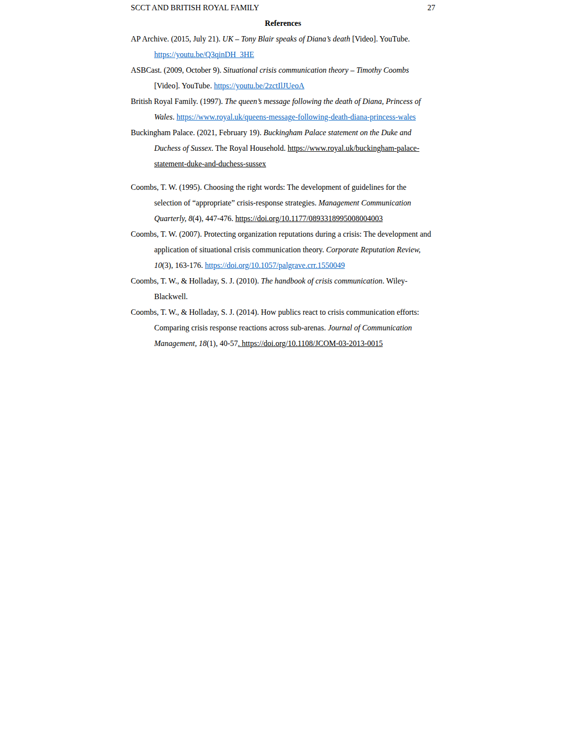SCCT and British Royal Family 27
References
AP Archive. (2015, July 21). UK – Tony Blair speaks of Diana’s death [Video]. YouTube. https://youtu.be/Q3qinDH_3HE
ASBCast. (2009, October 9). Situational crisis communication theory – Timothy Coombs [Video]. YouTube. https://youtu.be/2zctIlJUeoA
British Royal Family. (1997). The queen’s message following the death of Diana, Princess of Wales. https://www.royal.uk/queens-message-following-death-diana-princess-wales
Buckingham Palace. (2021, February 19). Buckingham Palace statement on the Duke and Duchess of Sussex. The Royal Household. https://www.royal.uk/buckingham-palace-statement-duke-and-duchess-sussex
Coombs, T. W. (1995). Choosing the right words: The development of guidelines for the selection of “appropriate” crisis-response strategies. Management Communication Quarterly, 8(4), 447-476. https://doi.org/10.1177/0893318995008004003
Coombs, T. W. (2007). Protecting organization reputations during a crisis: The development and application of situational crisis communication theory. Corporate Reputation Review, 10(3), 163-176. https://doi.org/10.1057/palgrave.crr.1550049
Coombs, T. W., & Holladay, S. J. (2010). The handbook of crisis communication. Wiley-Blackwell.
Coombs, T. W., & Holladay, S. J. (2014). How publics react to crisis communication efforts: Comparing crisis response reactions across sub-arenas. Journal of Communication Management, 18(1), 40-57. https://doi.org/10.1108/JCOM-03-2013-0015